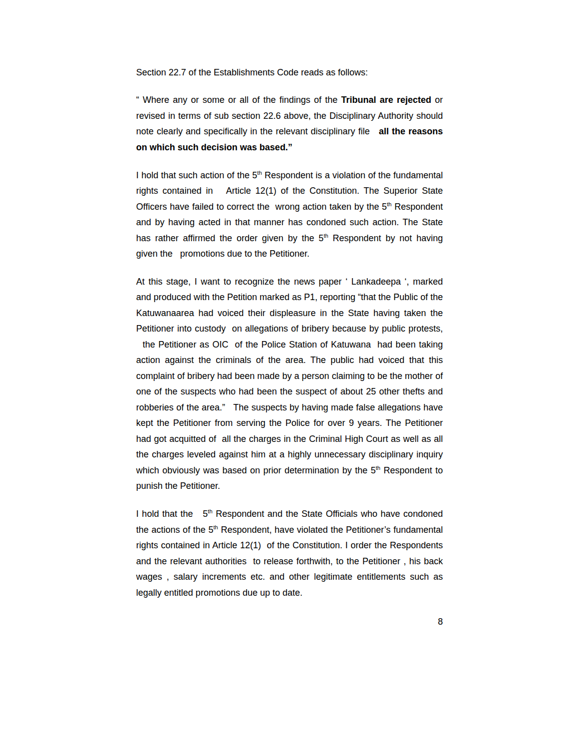Section 22.7 of the Establishments Code reads as follows:
“ Where any or some or all of the findings of the Tribunal are rejected or revised in terms of sub section 22.6 above, the Disciplinary Authority should note clearly and specifically in the relevant disciplinary file all the reasons on which such decision was based.”
I hold that such action of the 5th Respondent is a violation of the fundamental rights contained in Article 12(1) of the Constitution. The Superior State Officers have failed to correct the wrong action taken by the 5th Respondent and by having acted in that manner has condoned such action. The State has rather affirmed the order given by the 5th Respondent by not having given the promotions due to the Petitioner.
At this stage, I want to recognize the news paper ‘ Lankadeepa ‘, marked and produced with the Petition marked as P1, reporting “that the Public of the Katuwanaarea had voiced their displeasure in the State having taken the Petitioner into custody on allegations of bribery because by public protests, the Petitioner as OIC of the Police Station of Katuwana had been taking action against the criminals of the area. The public had voiced that this complaint of bribery had been made by a person claiming to be the mother of one of the suspects who had been the suspect of about 25 other thefts and robberies of the area.” The suspects by having made false allegations have kept the Petitioner from serving the Police for over 9 years. The Petitioner had got acquitted of all the charges in the Criminal High Court as well as all the charges leveled against him at a highly unnecessary disciplinary inquiry which obviously was based on prior determination by the 5th Respondent to punish the Petitioner.
I hold that the 5th Respondent and the State Officials who have condoned the actions of the 5th Respondent, have violated the Petitioner’s fundamental rights contained in Article 12(1) of the Constitution. I order the Respondents and the relevant authorities to release forthwith, to the Petitioner , his back wages , salary increments etc. and other legitimate entitlements such as legally entitled promotions due up to date.
8